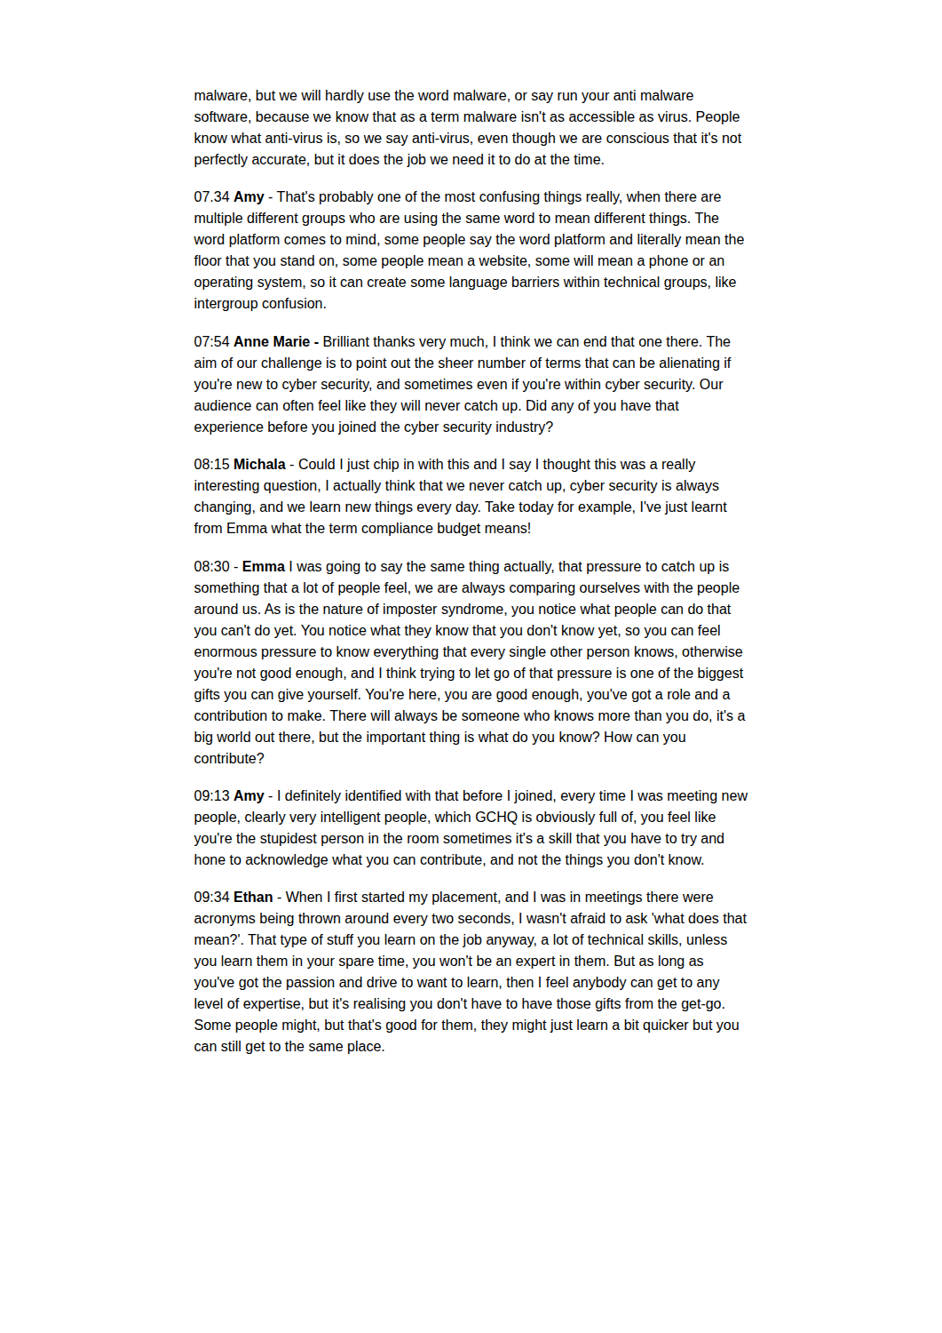malware, but we will hardly use the word malware, or say run your anti malware software, because we know that as a term malware isn't as accessible as virus. People know what anti-virus is, so we say anti-virus, even though we are conscious that it's not perfectly accurate, but it does the job we need it to do at the time.
07.34 Amy - That's probably one of the most confusing things really, when there are multiple different groups who are using the same word to mean different things. The word platform comes to mind, some people say the word platform and literally mean the floor that you stand on, some people mean a website, some will mean a phone or an operating system, so it can create some language barriers within technical groups, like intergroup confusion.
07:54 Anne Marie - Brilliant thanks very much, I think we can end that one there. The aim of our challenge is to point out the sheer number of terms that can be alienating if you're new to cyber security, and sometimes even if you're within cyber security. Our audience can often feel like they will never catch up. Did any of you have that experience before you joined the cyber security industry?
08:15 Michala - Could I just chip in with this and I say I thought this was a really interesting question, I actually think that we never catch up, cyber security is always changing, and we learn new things every day. Take today for example, I've just learnt from Emma what the term compliance budget means!
08:30 - Emma I was going to say the same thing actually, that pressure to catch up is something that a lot of people feel, we are always comparing ourselves with the people around us. As is the nature of imposter syndrome, you notice what people can do that you can't do yet. You notice what they know that you don't know yet, so you can feel enormous pressure to know everything that every single other person knows, otherwise you're not good enough, and I think trying to let go of that pressure is one of the biggest gifts you can give yourself. You're here, you are good enough, you've got a role and a contribution to make. There will always be someone who knows more than you do, it's a big world out there, but the important thing is what do you know? How can you contribute?
09:13 Amy - I definitely identified with that before I joined, every time I was meeting new people, clearly very intelligent people, which GCHQ is obviously full of, you feel like you're the stupidest person in the room sometimes it's a skill that you have to try and hone to acknowledge what you can contribute, and not the things you don't know.
09:34 Ethan - When I first started my placement, and I was in meetings there were acronyms being thrown around every two seconds, I wasn't afraid to ask 'what does that mean?'. That type of stuff you learn on the job anyway, a lot of technical skills, unless you learn them in your spare time, you won't be an expert in them. But as long as you've got the passion and drive to want to learn, then I feel anybody can get to any level of expertise, but it's realising you don't have to have those gifts from the get-go. Some people might, but that's good for them, they might just learn a bit quicker but you can still get to the same place.